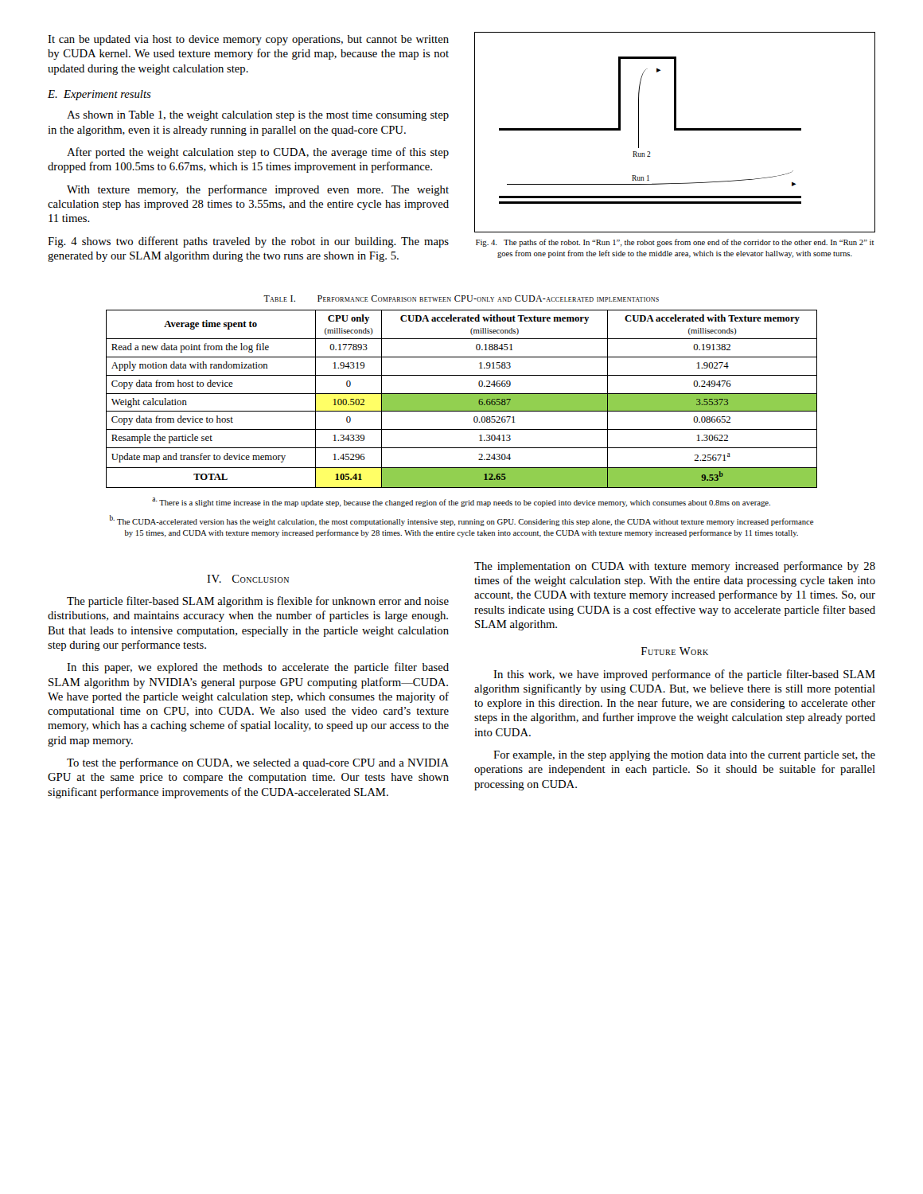It can be updated via host to device memory copy operations, but cannot be written by CUDA kernel. We used texture memory for the grid map, because the map is not updated during the weight calculation step.
E. Experiment results
As shown in Table 1, the weight calculation step is the most time consuming step in the algorithm, even it is already running in parallel on the quad-core CPU.
After ported the weight calculation step to CUDA, the average time of this step dropped from 100.5ms to 6.67ms, which is 15 times improvement in performance.
With texture memory, the performance improved even more. The weight calculation step has improved 28 times to 3.55ms, and the entire cycle has improved 11 times.
Fig. 4 shows two different paths traveled by the robot in our building. The maps generated by our SLAM algorithm during the two runs are shown in Fig. 5.
Run 1
Run 2
▸
▸
Fig. 4. The paths of the robot. In “Run 1”, the robot goes from one end of the corridor to the other end. In “Run 2” it goes from one point from the left side to the middle area, which is the elevator hallway, with some turns.
Table I. Performance Comparison between CPU-only and CUDA-accelerated implementations
| Average time spent to | CPU only (milliseconds) | CUDA accelerated without Texture memory (milliseconds) | CUDA accelerated with Texture memory (milliseconds) |
| --- | --- | --- | --- |
| Read a new data point from the log file | 0.177893 | 0.188451 | 0.191382 |
| Apply motion data with randomization | 1.94319 | 1.91583 | 1.90274 |
| Copy data from host to device | 0 | 0.24669 | 0.249476 |
| Weight calculation | 100.502 | 6.66587 | 3.55373 |
| Copy data from device to host | 0 | 0.0852671 | 0.086652 |
| Resample the particle set | 1.34339 | 1.30413 | 1.30622 |
| Update map and transfer to device memory | 1.45296 | 2.24304 | 2.25671 a |
| TOTAL | 105.41 | 12.65 | 9.53 b |
a. There is a slight time increase in the map update step, because the changed region of the grid map needs to be copied into device memory, which consumes about 0.8ms on average.
b. The CUDA-accelerated version has the weight calculation, the most computationally intensive step, running on GPU. Considering this step alone, the CUDA without texture memory increased performance by 15 times, and CUDA with texture memory increased performance by 28 times. With the entire cycle taken into account, the CUDA with texture memory increased performance by 11 times totally.
IV. Conclusion
The particle filter-based SLAM algorithm is flexible for unknown error and noise distributions, and maintains accuracy when the number of particles is large enough. But that leads to intensive computation, especially in the particle weight calculation step during our performance tests.
In this paper, we explored the methods to accelerate the particle filter based SLAM algorithm by NVIDIA’s general purpose GPU computing platform—CUDA. We have ported the particle weight calculation step, which consumes the majority of computational time on CPU, into CUDA. We also used the video card’s texture memory, which has a caching scheme of spatial locality, to speed up our access to the grid map memory.
To test the performance on CUDA, we selected a quad-core CPU and a NVIDIA GPU at the same price to compare the computation time. Our tests have shown significant performance improvements of the CUDA-accelerated SLAM.
The implementation on CUDA with texture memory increased performance by 28 times of the weight calculation step. With the entire data processing cycle taken into account, the CUDA with texture memory increased performance by 11 times. So, our results indicate using CUDA is a cost effective way to accelerate particle filter based SLAM algorithm.
Future Work
In this work, we have improved performance of the particle filter-based SLAM algorithm significantly by using CUDA. But, we believe there is still more potential to explore in this direction. In the near future, we are considering to accelerate other steps in the algorithm, and further improve the weight calculation step already ported into CUDA.
For example, in the step applying the motion data into the current particle set, the operations are independent in each particle. So it should be suitable for parallel processing on CUDA.